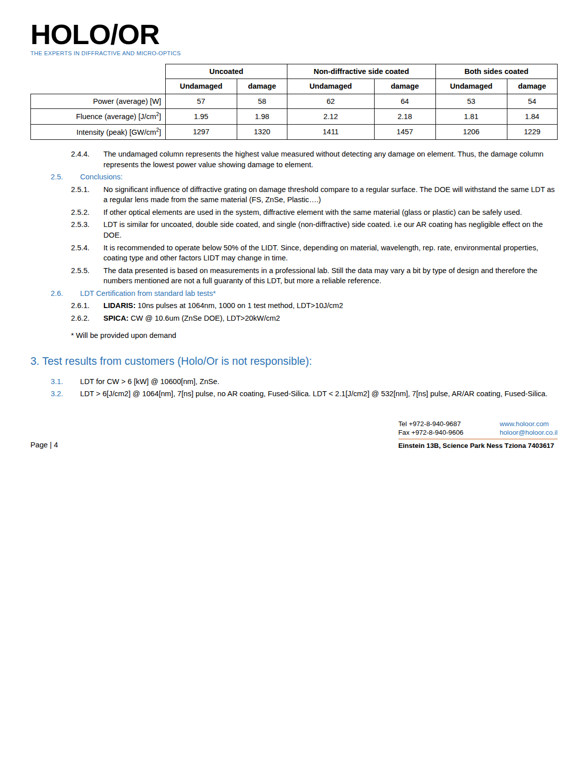HOLO/OR
THE EXPERTS IN DIFFRACTIVE AND MICRO-OPTICS
| | Uncoated | Non-diffractive side coated | Both sides coated |
| | Undamaged | damage | Undamaged | damage | Undamaged | damage |
| Power (average) [W] | 57 | 58 | 62 | 64 | 53 | 54 |
| Fluence (average) [J/cm 2 ] | 1.95 | 1.98 | 2.12 | 2.18 | 1.81 | 1.84 |
| Intensity (peak) [GW/cm 2 ] | 1297 | 1320 | 1411 | 1457 | 1206 | 1229 |
2.4.4.
The undamaged column represents the highest value measured without detecting any damage on element. Thus, the damage column represents the lowest power value showing damage to element.
2.5.
Conclusions:
2.5.1.
No significant influence of diffractive grating on damage threshold compare to a regular surface. The DOE will withstand the same LDT as a regular lens made from the same material (FS, ZnSe, Plastic….)
2.5.2.
If other optical elements are used in the system, diffractive element with the same material (glass or plastic) can be safely used.
2.5.3.
LDT is similar for uncoated, double side coated, and single (non-diffractive) side coated. i.e our AR coating has negligible effect on the DOE.
2.5.4.
It is recommended to operate below 50% of the LIDT. Since, depending on material, wavelength, rep. rate, environmental properties, coating type and other factors LIDT may change in time.
2.5.5.
The data presented is based on measurements in a professional lab. Still the data may vary a bit by type of design and therefore the numbers mentioned are not a full guaranty of this LDT, but more a reliable reference.
2.6.
LDT Certification from standard lab tests*
2.6.1.
LIDARIS: 10ns pulses at 1064nm, 1000 on 1 test method, LDT>10J/cm2
2.6.2.
SPICA: CW @ 10.6um (ZnSe DOE), LDT>20kW/cm2
* Will be provided upon demand
3. Test results from customers (Holo/Or is not responsible):
3.1.
LDT for CW > 6 [kW] @ 10600[nm], ZnSe.
3.2.
LDT > 6[J/cm2] @ 1064[nm], 7[ns] pulse, no AR coating, Fused-Silica. LDT < 2.1[J/cm2] @ 532[nm], 7[ns] pulse, AR/AR coating, Fused-Silica.
Page | 4
Tel +972-8-940-9687
www.holoor.com
Fax +972-8-940-9606
holoor@holoor.co.il
Einstein 13B, Science Park Ness Tziona 7403617